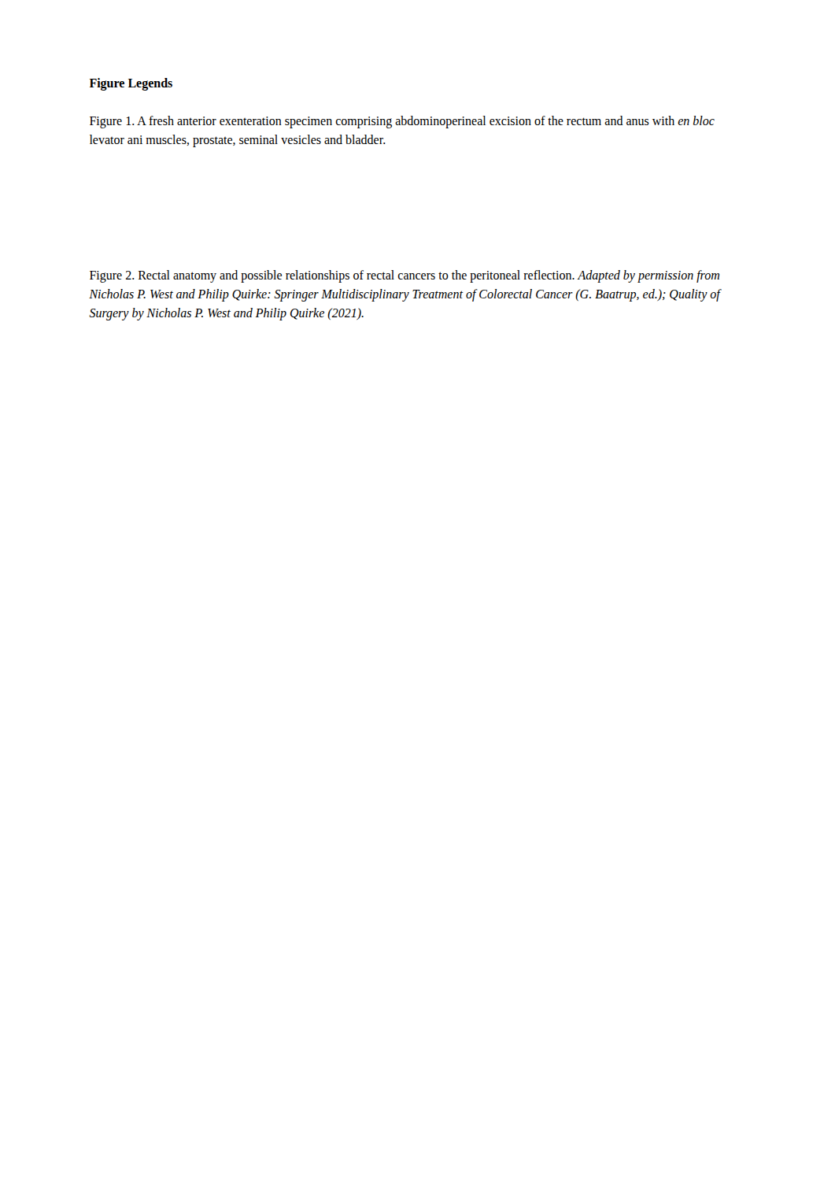Figure Legends
Figure 1. A fresh anterior exenteration specimen comprising abdominoperineal excision of the rectum and anus with en bloc levator ani muscles, prostate, seminal vesicles and bladder.
Figure 2. Rectal anatomy and possible relationships of rectal cancers to the peritoneal reflection. Adapted by permission from Nicholas P. West and Philip Quirke: Springer Multidisciplinary Treatment of Colorectal Cancer (G. Baatrup, ed.); Quality of Surgery by Nicholas P. West and Philip Quirke (2021).